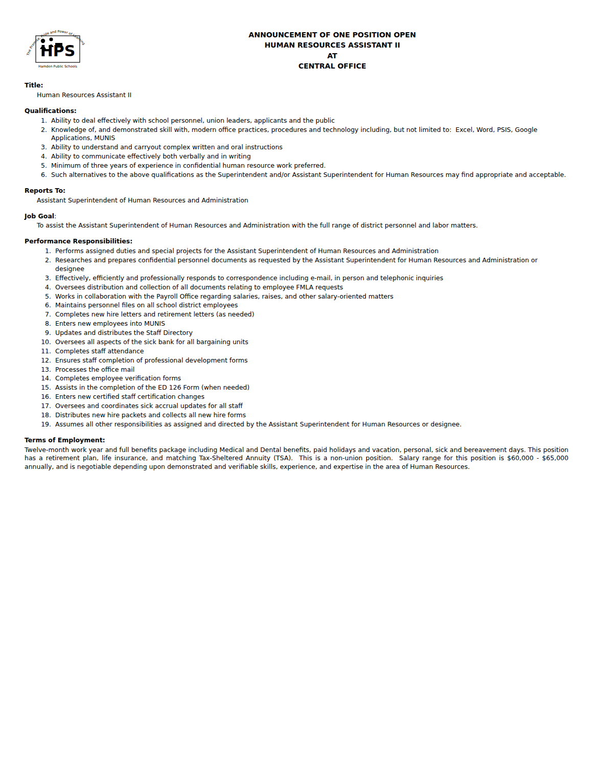The Promise, Pride and Power of Learning HPS Hamden Public Schools
ANNOUNCEMENT OF ONE POSITION OPEN
HUMAN RESOURCES ASSISTANT II
AT
CENTRAL OFFICE
Title:
Human Resources Assistant II
Qualifications:
Ability to deal effectively with school personnel, union leaders, applicants and the public
Knowledge of, and demonstrated skill with, modern office practices, procedures and technology including, but not limited to: Excel, Word, PSIS, Google Applications, MUNIS
Ability to understand and carryout complex written and oral instructions
Ability to communicate effectively both verbally and in writing
Minimum of three years of experience in confidential human resource work preferred.
Such alternatives to the above qualifications as the Superintendent and/or Assistant Superintendent for Human Resources may find appropriate and acceptable.
Reports To:
Assistant Superintendent of Human Resources and Administration
Job Goal:
To assist the Assistant Superintendent of Human Resources and Administration with the full range of district personnel and labor matters.
Performance Responsibilities:
Performs assigned duties and special projects for the Assistant Superintendent of Human Resources and Administration
Researches and prepares confidential personnel documents as requested by the Assistant Superintendent for Human Resources and Administration or designee
Effectively, efficiently and professionally responds to correspondence including e-mail, in person and telephonic inquiries
Oversees distribution and collection of all documents relating to employee FMLA requests
Works in collaboration with the Payroll Office regarding salaries, raises, and other salary-oriented matters
Maintains personnel files on all school district employees
Completes new hire letters and retirement letters (as needed)
Enters new employees into MUNIS
Updates and distributes the Staff Directory
Oversees all aspects of the sick bank for all bargaining units
Completes staff attendance
Ensures staff completion of professional development forms
Processes the office mail
Completes employee verification forms
Assists in the completion of the ED 126 Form (when needed)
Enters new certified staff certification changes
Oversees and coordinates sick accrual updates for all staff
Distributes new hire packets and collects all new hire forms
Assumes all other responsibilities as assigned and directed by the Assistant Superintendent for Human Resources or designee.
Terms of Employment:
Twelve-month work year and full benefits package including Medical and Dental benefits, paid holidays and vacation, personal, sick and bereavement days. This position has a retirement plan, life insurance, and matching Tax-Sheltered Annuity (TSA). This is a non-union position. Salary range for this position is $60,000 - $65,000 annually, and is negotiable depending upon demonstrated and verifiable skills, experience, and expertise in the area of Human Resources.